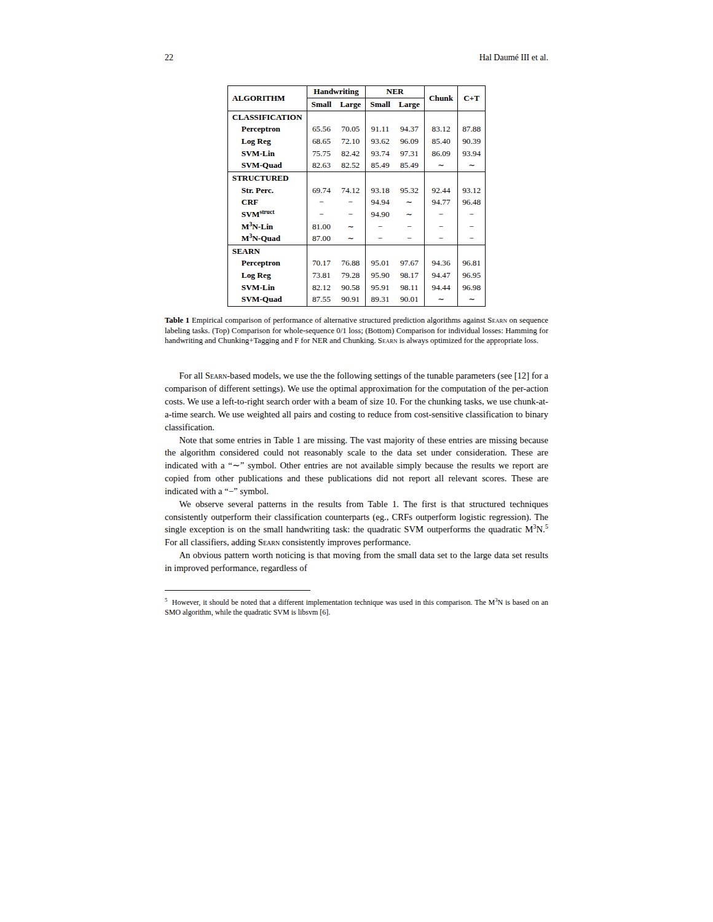22 Hal Daumé III et al.
| ALGORITHM | Handwriting | NER | Chunk | C+T |
| --- | --- | --- | --- | --- |
| Small | Large | Small | Large |
| CLASSIFICATION | | | | | | |
| Perceptron | 65.56 | 70.05 | 91.11 | 94.37 | 83.12 | 87.88 |
| Log Reg | 68.65 | 72.10 | 93.62 | 96.09 | 85.40 | 90.39 |
| SVM-Lin | 75.75 | 82.42 | 93.74 | 97.31 | 86.09 | 93.94 |
| SVM-Quad | 82.63 | 82.52 | 85.49 | 85.49 | ∼ | ∼ |
| STRUCTURED | | | | | | |
| Str. Perc. | 69.74 | 74.12 | 93.18 | 95.32 | 92.44 | 93.12 |
| CRF | − | − | 94.94 | ∼ | 94.77 | 96.48 |
| SVM struct | − | − | 94.90 | ∼ | − | − |
| M 3 N-Lin | 81.00 | ∼ | − | − | − | − |
| M 3 N-Quad | 87.00 | ∼ | − | − | − | − |
| SEARN | | | | | | |
| Perceptron | 70.17 | 76.88 | 95.01 | 97.67 | 94.36 | 96.81 |
| Log Reg | 73.81 | 79.28 | 95.90 | 98.17 | 94.47 | 96.95 |
| SVM-Lin | 82.12 | 90.58 | 95.91 | 98.11 | 94.44 | 96.98 |
| SVM-Quad | 87.55 | 90.91 | 89.31 | 90.01 | ∼ | ∼ |
Table 1 Empirical comparison of performance of alternative structured prediction algorithms against Searn on sequence labeling tasks. (Top) Comparison for whole-sequence 0/1 loss; (Bottom) Comparison for individual losses: Hamming for handwriting and Chunking+Tagging and F for NER and Chunking. Searn is always optimized for the appropriate loss.
For all Searn-based models, we use the the following settings of the tunable parameters (see [12] for a comparison of different settings). We use the optimal approximation for the computation of the per-action costs. We use a left-to-right search order with a beam of size 10. For the chunking tasks, we use chunk-at-a-time search. We use weighted all pairs and costing to reduce from cost-sensitive classification to binary classification.
Note that some entries in Table 1 are missing. The vast majority of these entries are missing because the algorithm considered could not reasonably scale to the data set under consideration. These are indicated with a “∼” symbol. Other entries are not available simply because the results we report are copied from other publications and these publications did not report all relevant scores. These are indicated with a “−” symbol.
We observe several patterns in the results from Table 1. The first is that structured techniques consistently outperform their classification counterparts (eg., CRFs outperform logistic regression). The single exception is on the small handwriting task: the quadratic SVM outperforms the quadratic M3N.5 For all classifiers, adding Searn consistently improves performance.
An obvious pattern worth noticing is that moving from the small data set to the large data set results in improved performance, regardless of
5 However, it should be noted that a different implementation technique was used in this comparison. The M3N is based on an SMO algorithm, while the quadratic SVM is libsvm [6].